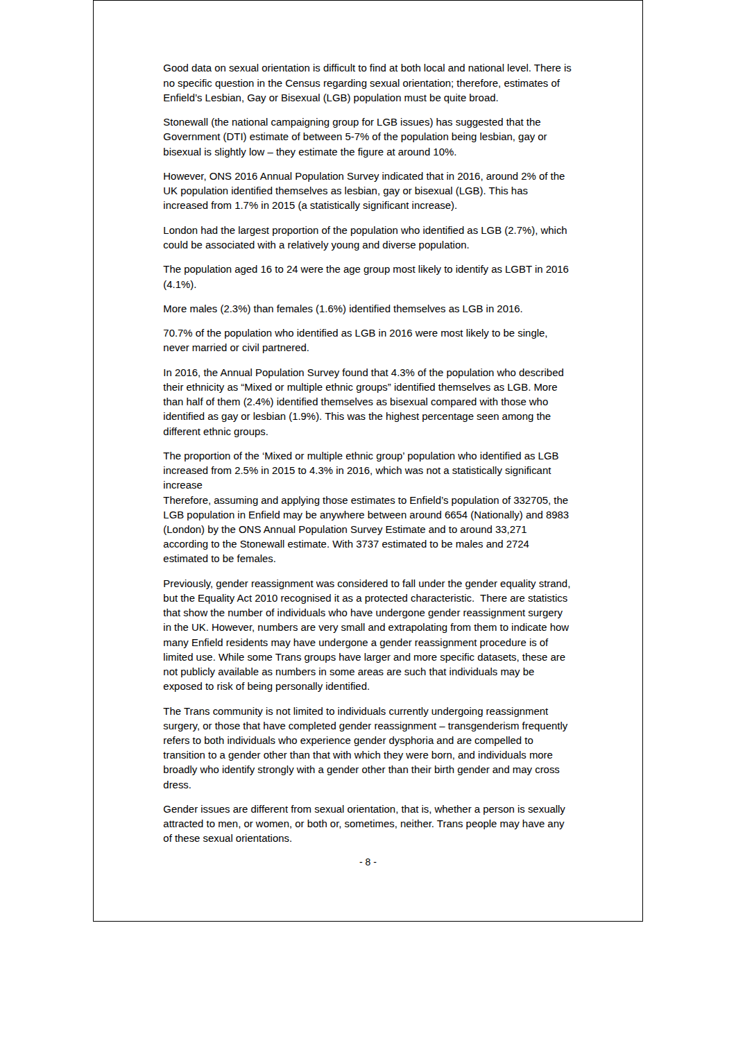Good data on sexual orientation is difficult to find at both local and national level. There is no specific question in the Census regarding sexual orientation; therefore, estimates of Enfield’s Lesbian, Gay or Bisexual (LGB) population must be quite broad.
Stonewall (the national campaigning group for LGB issues) has suggested that the Government (DTI) estimate of between 5-7% of the population being lesbian, gay or bisexual is slightly low – they estimate the figure at around 10%.
However, ONS 2016 Annual Population Survey indicated that in 2016, around 2% of the UK population identified themselves as lesbian, gay or bisexual (LGB). This has increased from 1.7% in 2015 (a statistically significant increase).
London had the largest proportion of the population who identified as LGB (2.7%), which could be associated with a relatively young and diverse population.
The population aged 16 to 24 were the age group most likely to identify as LGBT in 2016 (4.1%).
More males (2.3%) than females (1.6%) identified themselves as LGB in 2016.
70.7% of the population who identified as LGB in 2016 were most likely to be single, never married or civil partnered.
In 2016, the Annual Population Survey found that 4.3% of the population who described their ethnicity as “Mixed or multiple ethnic groups” identified themselves as LGB. More than half of them (2.4%) identified themselves as bisexual compared with those who identified as gay or lesbian (1.9%). This was the highest percentage seen among the different ethnic groups.
The proportion of the ‘Mixed or multiple ethnic group’ population who identified as LGB increased from 2.5% in 2015 to 4.3% in 2016, which was not a statistically significant increase
Therefore, assuming and applying those estimates to Enfield’s population of 332705, the LGB population in Enfield may be anywhere between around 6654 (Nationally) and 8983 (London) by the ONS Annual Population Survey Estimate and to around 33,271 according to the Stonewall estimate. With 3737 estimated to be males and 2724 estimated to be females.
Previously, gender reassignment was considered to fall under the gender equality strand, but the Equality Act 2010 recognised it as a protected characteristic. There are statistics that show the number of individuals who have undergone gender reassignment surgery in the UK. However, numbers are very small and extrapolating from them to indicate how many Enfield residents may have undergone a gender reassignment procedure is of limited use. While some Trans groups have larger and more specific datasets, these are not publicly available as numbers in some areas are such that individuals may be exposed to risk of being personally identified.
The Trans community is not limited to individuals currently undergoing reassignment surgery, or those that have completed gender reassignment – transgenderism frequently refers to both individuals who experience gender dysphoria and are compelled to transition to a gender other than that with which they were born, and individuals more broadly who identify strongly with a gender other than their birth gender and may cross dress.
Gender issues are different from sexual orientation, that is, whether a person is sexually attracted to men, or women, or both or, sometimes, neither. Trans people may have any of these sexual orientations.
- 8 -